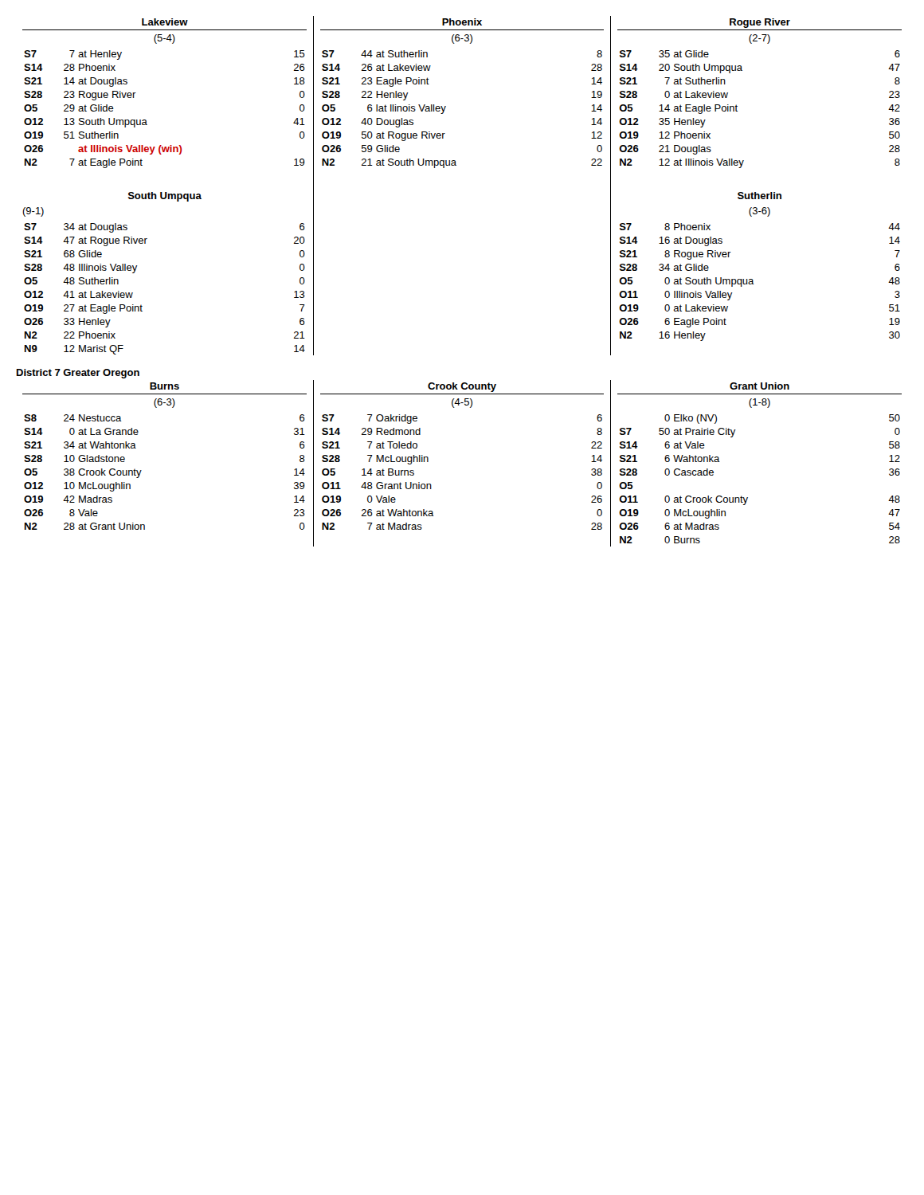| Lakeview (5-4) / S7 / 7 / at Henley / 15 / / S14 / 28 / Phoenix / 26 / / S21 / 14 / at Douglas / 18 / / S28 / 23 / Rogue River / 0 / / O5 / 29 / at Glide / 0 / / O12 / 13 / South Umpqua / 41 / / O19 / 51 / Sutherlin / 0 / / O26 / / at Illinois Valley (win) / / / N2 / 7 / at Eagle Point / 19 / South Umpqua (9-1) / S7 / 34 / at Douglas / 6 / / S14 / 47 / at Rogue River / 20 / / S21 / 68 / Glide / 0 / / S28 / 48 / Illinois Valley / 0 / / O5 / 48 / Sutherlin / 0 / / O12 / 41 / at Lakeview / 13 / / O19 / 27 / at Eagle Point / 7 / / O26 / 33 / Henley / 6 / / N2 / 22 / Phoenix / 21 / / N9 / 12 / Marist QF / 14 / | Phoenix (6-3) / S7 / 44 / at Sutherlin / 8 / / S14 / 26 / at Lakeview / 28 / / S21 / 23 / Eagle Point / 14 / / S28 / 22 / Henley / 19 / / O5 / 6 / lat llinois Valley / 14 / / O12 / 40 / Douglas / 14 / / O19 / 50 / at Rogue River / 12 / / O26 / 59 / Glide / 0 / / N2 / 21 / at South Umpqua / 22 / | Rogue River (2-7) / S7 / 35 / at Glide / 6 / / S14 / 20 / South Umpqua / 47 / / S21 / 7 / at Sutherlin / 8 / / S28 / 0 / at Lakeview / 23 / / O5 / 14 / at Eagle Point / 42 / / O12 / 35 / Henley / 36 / / O19 / 12 / Phoenix / 50 / / O26 / 21 / Douglas / 28 / / N2 / 12 / at Illinois Valley / 8 / Sutherlin (3-6) / S7 / 8 / Phoenix / 44 / / S14 / 16 / at Douglas / 14 / / S21 / 8 / Rogue River / 7 / / S28 / 34 / at Glide / 6 / / O5 / 0 / at South Umpqua / 48 / / O11 / 0 / Illinois Valley / 3 / / O19 / 0 / at Lakeview / 51 / / O26 / 6 / Eagle Point / 19 / / N2 / 16 / Henley / 30 / |
District 7 Greater Oregon
| Burns (6-3) / S8 / 24 / Nestucca / 6 / / S14 / 0 / at La Grande / 31 / / S21 / 34 / at Wahtonka / 6 / / S28 / 10 / Gladstone / 8 / / O5 / 38 / Crook County / 14 / / O12 / 10 / McLoughlin / 39 / / O19 / 42 / Madras / 14 / / O26 / 8 / Vale / 23 / / N2 / 28 / at Grant Union / 0 / | Crook County (4-5) / S7 / 7 / Oakridge / 6 / / S14 / 29 / Redmond / 8 / / S21 / 7 / at Toledo / 22 / / S28 / 7 / McLoughlin / 14 / / O5 / 14 / at Burns / 38 / / O11 / 48 / Grant Union / 0 / / O19 / 0 / Vale / 26 / / O26 / 26 / at Wahtonka / 0 / / N2 / 7 / at Madras / 28 / | Grant Union (1-8) / / 0 / Elko (NV) / 50 / / S7 / 50 / at Prairie City / 0 / / S14 / 6 / at Vale / 58 / / S21 / 6 / Wahtonka / 12 / / S28 / 0 / Cascade / 36 / / O5 / / / / / O11 / 0 / at Crook County / 48 / / O19 / 0 / McLoughlin / 47 / / O26 / 6 / at Madras / 54 / / N2 / 0 / Burns / 28 / |